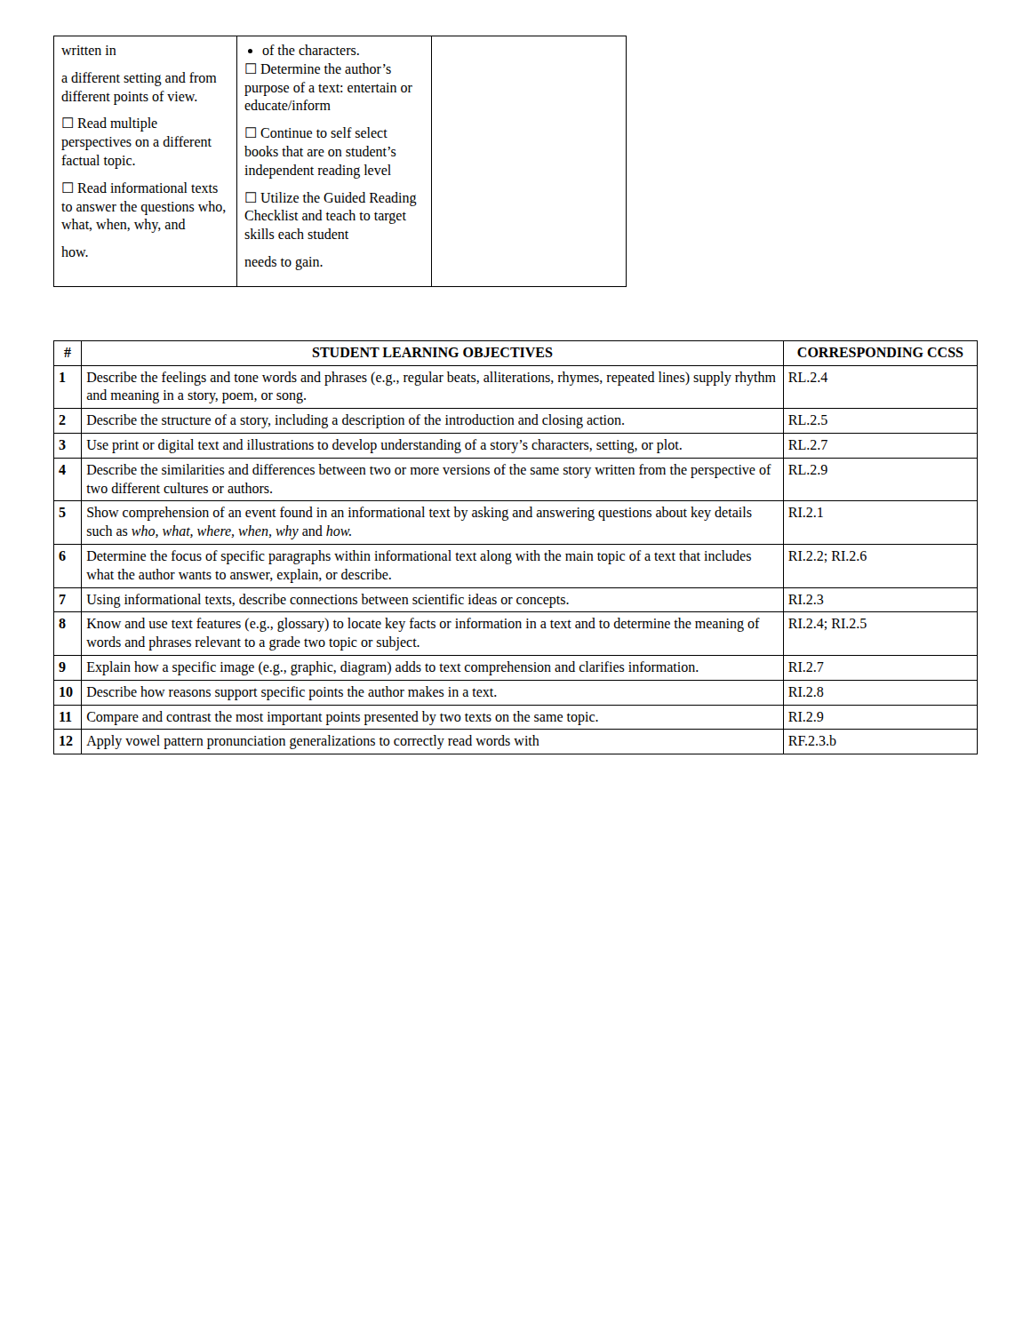| written in a different setting and from different points of view. Read multiple perspectives on a different factual topic. Read informational texts to answer the questions who, what, when, why, and how. | of the characters. Determine the author’s purpose of a text: entertain or educate/inform Continue to self select books that are on student’s independent reading level Utilize the Guided Reading Checklist and teach to target skills each student needs to gain. | |
| # | STUDENT LEARNING OBJECTIVES | CORRESPONDING CCSS |
| --- | --- | --- |
| 1 | Describe the feelings and tone words and phrases (e.g., regular beats, alliterations, rhymes, repeated lines) supply rhythm and meaning in a story, poem, or song. | RL.2.4 |
| 2 | Describe the structure of a story, including a description of the introduction and closing action. | RL.2.5 |
| 3 | Use print or digital text and illustrations to develop understanding of a story’s characters, setting, or plot. | RL.2.7 |
| 4 | Describe the similarities and differences between two or more versions of the same story written from the perspective of two different cultures or authors. | RL.2.9 |
| 5 | Show comprehension of an event found in an informational text by asking and answering questions about key details such as who, what, where, when, why and how. | RI.2.1 |
| 6 | Determine the focus of specific paragraphs within informational text along with the main topic of a text that includes what the author wants to answer, explain, or describe. | RI.2.2; RI.2.6 |
| 7 | Using informational texts, describe connections between scientific ideas or concepts. | RI.2.3 |
| 8 | Know and use text features (e.g., glossary) to locate key facts or information in a text and to determine the meaning of words and phrases relevant to a grade two topic or subject. | RI.2.4; RI.2.5 |
| 9 | Explain how a specific image (e.g., graphic, diagram) adds to text comprehension and clarifies information. | RI.2.7 |
| 10 | Describe how reasons support specific points the author makes in a text. | RI.2.8 |
| 11 | Compare and contrast the most important points presented by two texts on the same topic. | RI.2.9 |
| 12 | Apply vowel pattern pronunciation generalizations to correctly read words with | RF.2.3.b |